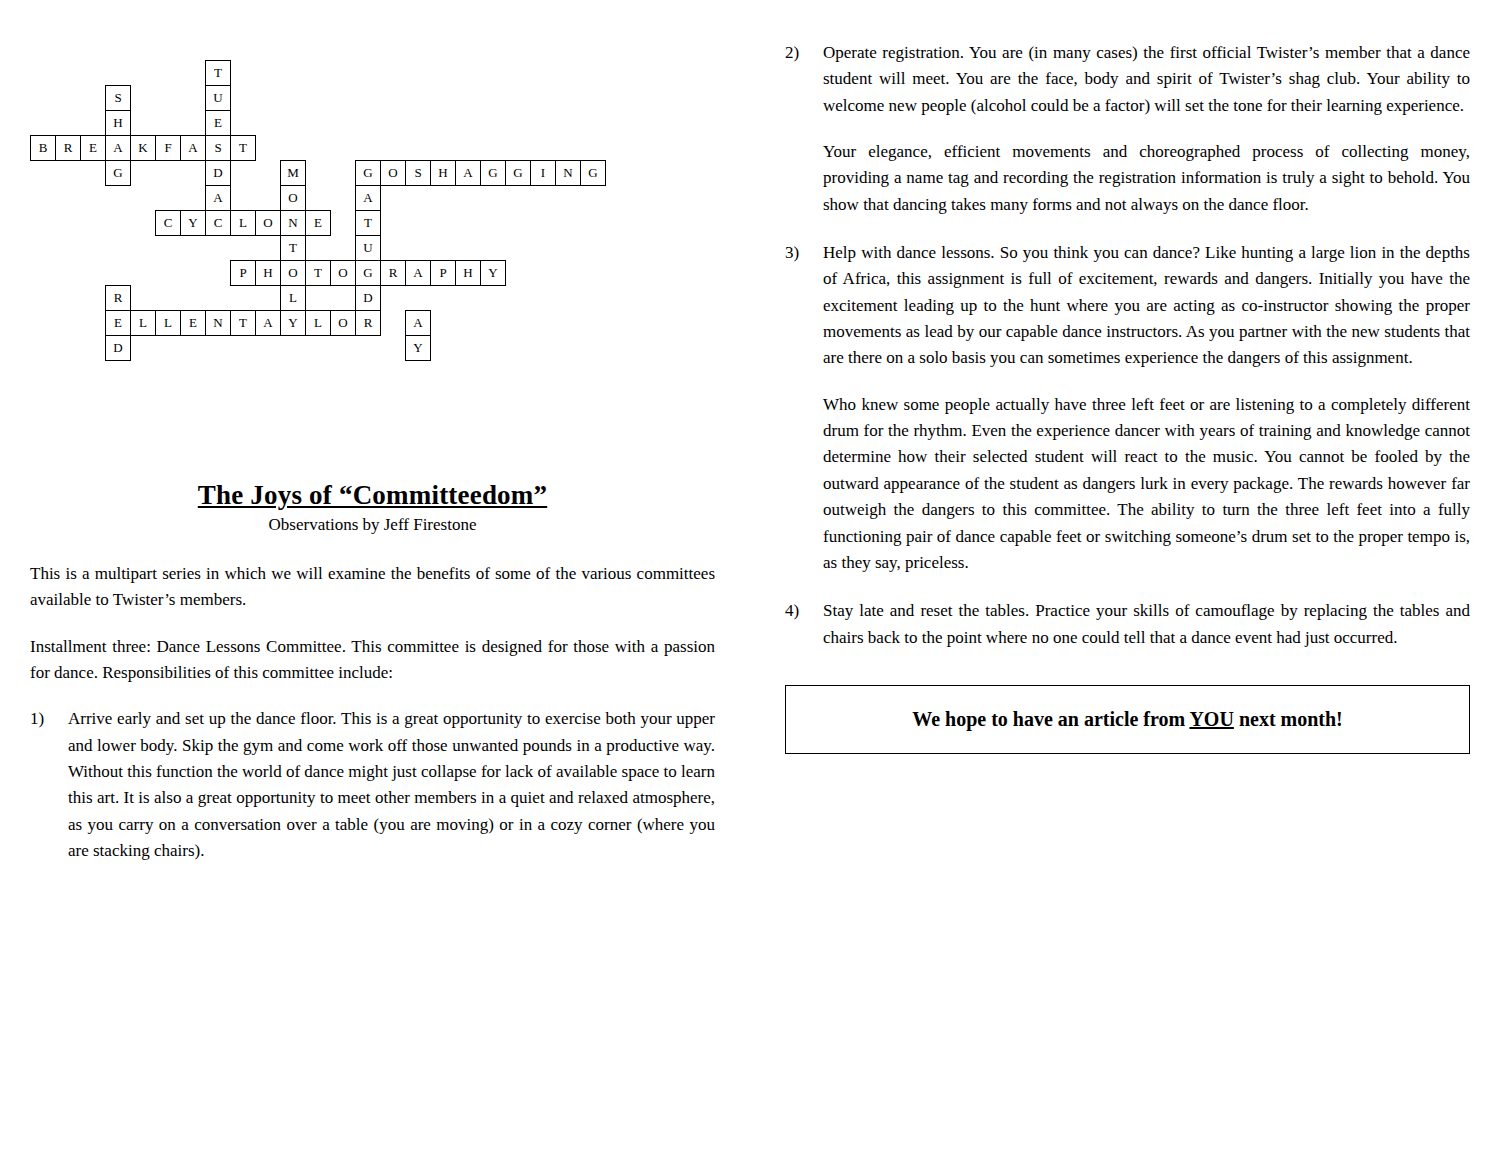| | | | | | | | T | | | | | | | | | | | | | | | | |
| | | | S | | | | U | | | | | | | | | | | | | | | | |
| | | | H | | | | E | | | | | | | | | | | | | | | | |
| B | R | E | A | K | F | A | S | T | | | | | | | | | | | | | | | |
| | | | G | | | | D | | | M | | | G | O | S | H | A | G | G | I | N | G | |
| | | | | | | | A | | | O | | | A | | | | | | | | | | |
| | | | | | C | Y | C | L | O | N | E | | T | | | | | | | | | | |
| | | | | | | | | | | T | | | U | | | | | | | | | | |
| | | | | | | | | P | H | O | T | O | G | R | A | P | H | Y | | | | | |
| | | | R | | | | | | | L | | | D | | | | | | | | | | |
| | | | E | L | L | E | N | T | A | Y | L | O | R | | A | | | | | | | | |
| | | | D | | | | | | | | | | | | Y | | | | | | | | |
The Joys of “Committeedom”
Observations by Jeff Firestone
This is a multipart series in which we will examine the benefits of some of the various committees available to Twister’s members.
Installment three: Dance Lessons Committee. This committee is designed for those with a passion for dance. Responsibilities of this committee include:
Arrive early and set up the dance floor. This is a great opportunity to exercise both your upper and lower body. Skip the gym and come work off those unwanted pounds in a productive way. Without this function the world of dance might just collapse for lack of available space to learn this art. It is also a great opportunity to meet other members in a quiet and relaxed atmosphere, as you carry on a conversation over a table (you are moving) or in a cozy corner (where you are stacking chairs).
Operate registration. You are (in many cases) the first official Twister’s member that a dance student will meet. You are the face, body and spirit of Twister’s shag club. Your ability to welcome new people (alcohol could be a factor) will set the tone for their learning experience.
Your elegance, efficient movements and choreographed process of collecting money, providing a name tag and recording the registration information is truly a sight to behold. You show that dancing takes many forms and not always on the dance floor.
Help with dance lessons. So you think you can dance? Like hunting a large lion in the depths of Africa, this assignment is full of excitement, rewards and dangers. Initially you have the excitement leading up to the hunt where you are acting as co-instructor showing the proper movements as lead by our capable dance instructors. As you partner with the new students that are there on a solo basis you can sometimes experience the dangers of this assignment.
Who knew some people actually have three left feet or are listening to a completely different drum for the rhythm. Even the experience dancer with years of training and knowledge cannot determine how their selected student will react to the music. You cannot be fooled by the outward appearance of the student as dangers lurk in every package. The rewards however far outweigh the dangers to this committee. The ability to turn the three left feet into a fully functioning pair of dance capable feet or switching someone’s drum set to the proper tempo is, as they say, priceless.
Stay late and reset the tables. Practice your skills of camouflage by replacing the tables and chairs back to the point where no one could tell that a dance event had just occurred.
We hope to have an article from YOU next month!